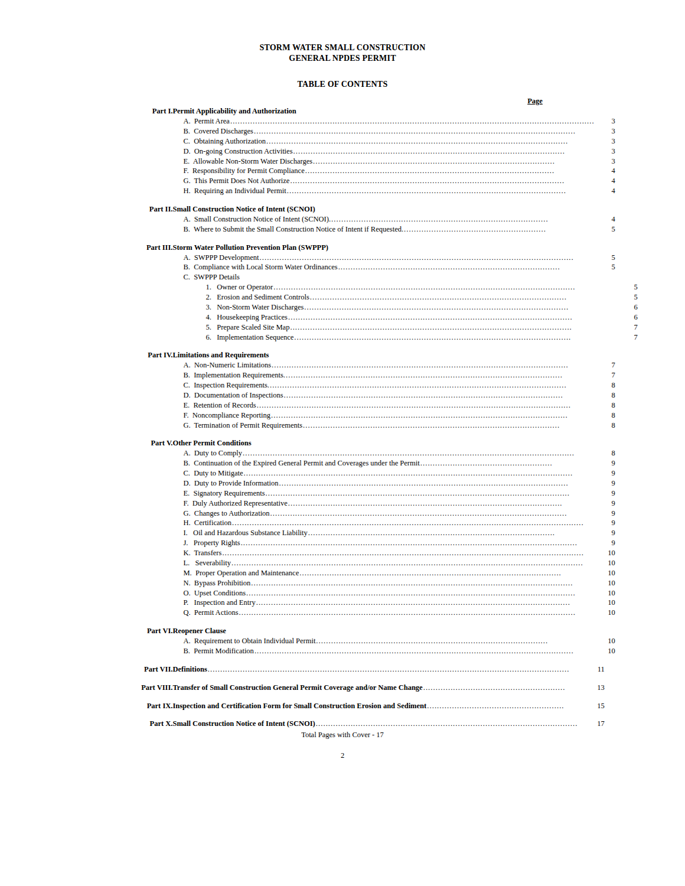STORM WATER SMALL CONSTRUCTION
GENERAL NPDES PERMIT
TABLE OF CONTENTS
Page
| Part I. | Permit Applicability and Authorization |
| | A. Permit Area .................................................................................................................................................. 3 B. Covered Discharges ................................................................................................................................. 3 C. Obtaining Authorization ......................................................................................................................... 3 D. On-going Construction Activities ............................................................................................................. 3 E. Allowable Non-Storm Water Discharges ................................................................................................. 3 F. Responsibility for Permit Compliance .................................................................................................... 4 G. This Permit Does Not Authorize .............................................................................................................. 4 H. Requiring an Individual Permit ................................................................................................................ 4 |
| Part II. | Small Construction Notice of Intent (SCNOI) |
| | A. Small Construction Notice of Intent (SCNOI). ....................................................................................... 4 B. Where to Submit the Small Construction Notice of Intent if Requested. ......................................................... 5 |
| Part III. | Storm Water Pollution Prevention Plan (SWPPP) |
| | A. SWPPP Development .............................................................................................................................. 5 B. Compliance with Local Storm Water Ordinances ......................................................................................... 5 C. SWPPP Details 1. Owner or Operator ......................................................................................................................... 5 2. Erosion and Sediment Controls ....................................................................................................... 5 3. Non-Storm Water Discharges .......................................................................................................... 6 4. Housekeeping Practices .................................................................................................................. 6 5. Prepare Scaled Site Map ................................................................................................................. 7 6. Implementation Sequence ............................................................................................................... 7 |
| Part IV. | Limitations and Requirements |
| | A. Non-Numeric Limitations ....................................................................................................................... 7 B. Implementation Requirements. ............................................................................................................... 7 C. Inspection Requirements. ....................................................................................................................... 8 D. Documentation of Inspections ................................................................................................................ 8 E. Retention of Records .............................................................................................................................. 8 F. Noncompliance Reporting ....................................................................................................................... 8 G. Termination of Permit Requirements ....................................................................................................... 8 |
| Part V. | Other Permit Conditions |
| | A. Duty to Comply ..................................................................................................................................... 8 B. Continuation of the Expired General Permit and Coverages under the Permit ..................................................... 9 C. Duty to Mitigate .................................................................................................................................... 9 D. Duty to Provide Information .................................................................................................................... 9 E. Signatory Requirements .......................................................................................................................... 9 F. Duly Authorized Representative .............................................................................................................. 9 G. Changes to Authorization ....................................................................................................................... 9 H. Certification ............................................................................................................................................. 9 I. Oil and Hazardous Substance Liability ................................................................................................... 9 J. Property Rights ....................................................................................................................................... 9 K. Transfers ................................................................................................................................................. 10 L. Severability ............................................................................................................................................. 10 M. Proper Operation and Maintenance ......................................................................................................... 10 N. Bypass Prohibition ................................................................................................................................. 10 O. Upset Conditions .................................................................................................................................... 10 P. Inspection and Entry .............................................................................................................................. 10 Q. Permit Actions ....................................................................................................................................... 10 |
| Part VI. | Reopener Clause |
| | A. Requirement to Obtain Individual Permit ............................................................................................. 10 B. Permit Modification ................................................................................................................................ 10 |
| Part VII. | Definitions ................................................................................................................................................. 11 |
| Part VIII. | Transfer of Small Construction General Permit Coverage and/or Name Change ......................................................... 13 |
| Part IX. | Inspection and Certification Form for Small Construction Erosion and Sediment ....................................................... 15 |
| Part X. | Small Construction Notice of Intent (SCNOI) ......................................................................................................... 17 |
Total Pages with Cover - 17
2